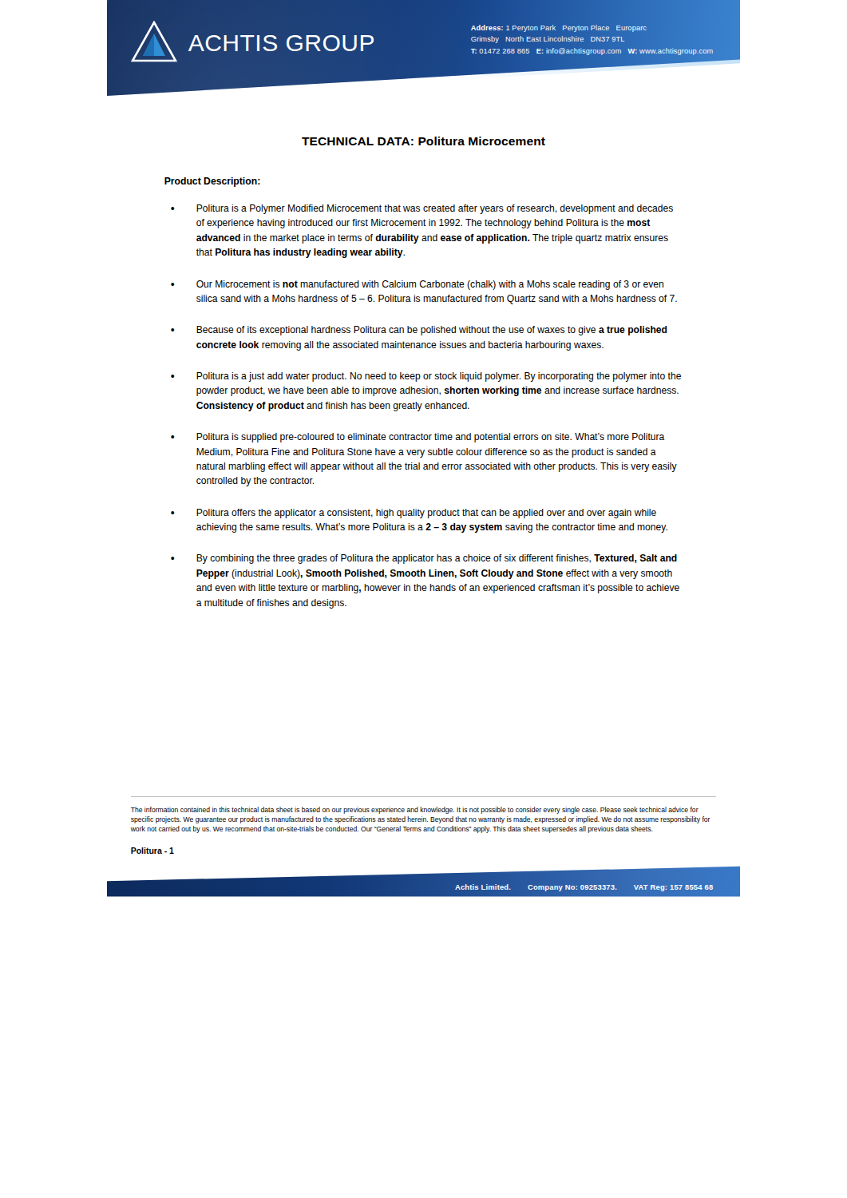ACHTIS GROUP
Address: 1 Peryton Park Peryton Place Europarc
Grimsby North East Lincolnshire DN37 9TL
T: 01472 268 865 E: info@achtisgroup.com W: www.achtisgroup.com
TECHNICAL DATA: Politura Microcement
Product Description:
Politura is a Polymer Modified Microcement that was created after years of research, development and decades of experience having introduced our first Microcement in 1992. The technology behind Politura is the most advanced in the market place in terms of durability and ease of application. The triple quartz matrix ensures that Politura has industry leading wear ability.
Our Microcement is not manufactured with Calcium Carbonate (chalk) with a Mohs scale reading of 3 or even silica sand with a Mohs hardness of 5 – 6. Politura is manufactured from Quartz sand with a Mohs hardness of 7.
Because of its exceptional hardness Politura can be polished without the use of waxes to give a true polished concrete look removing all the associated maintenance issues and bacteria harbouring waxes.
Politura is a just add water product. No need to keep or stock liquid polymer. By incorporating the polymer into the powder product, we have been able to improve adhesion, shorten working time and increase surface hardness. Consistency of product and finish has been greatly enhanced.
Politura is supplied pre-coloured to eliminate contractor time and potential errors on site. What’s more Politura Medium, Politura Fine and Politura Stone have a very subtle colour difference so as the product is sanded a natural marbling effect will appear without all the trial and error associated with other products. This is very easily controlled by the contractor.
Politura offers the applicator a consistent, high quality product that can be applied over and over again while achieving the same results. What’s more Politura is a 2 – 3 day system saving the contractor time and money.
By combining the three grades of Politura the applicator has a choice of six different finishes, Textured, Salt and Pepper (industrial Look), Smooth Polished, Smooth Linen, Soft Cloudy and Stone effect with a very smooth and even with little texture or marbling, however in the hands of an experienced craftsman it’s possible to achieve a multitude of finishes and designs.
The information contained in this technical data sheet is based on our previous experience and knowledge. It is not possible to consider every single case. Please seek technical advice for specific projects. We guarantee our product is manufactured to the specifications as stated herein. Beyond that no warranty is made, expressed or implied. We do not assume responsibility for work not carried out by us. We recommend that on-site-trials be conducted. Our “General Terms and Conditions” apply. This data sheet supersedes all previous data sheets.
Politura - 1
Achtis Limited. Company No: 09253373. VAT Reg: 157 8554 68